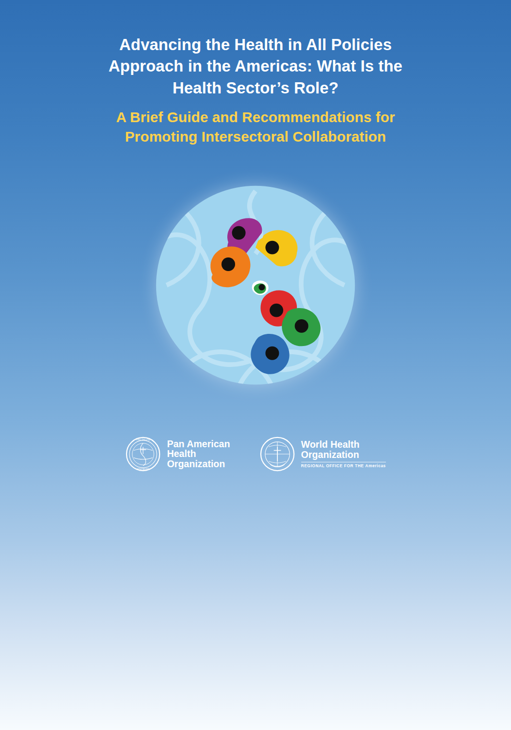Advancing the Health in All Policies Approach in the Americas: What Is the Health Sector’s Role?
A Brief Guide and Recommendations for Promoting Intersectoral Collaboration
PRO SALUTE NOVI MUNDI Pan American Health Organization
World Health Organization REGIONAL OFFICE FOR THE Americas